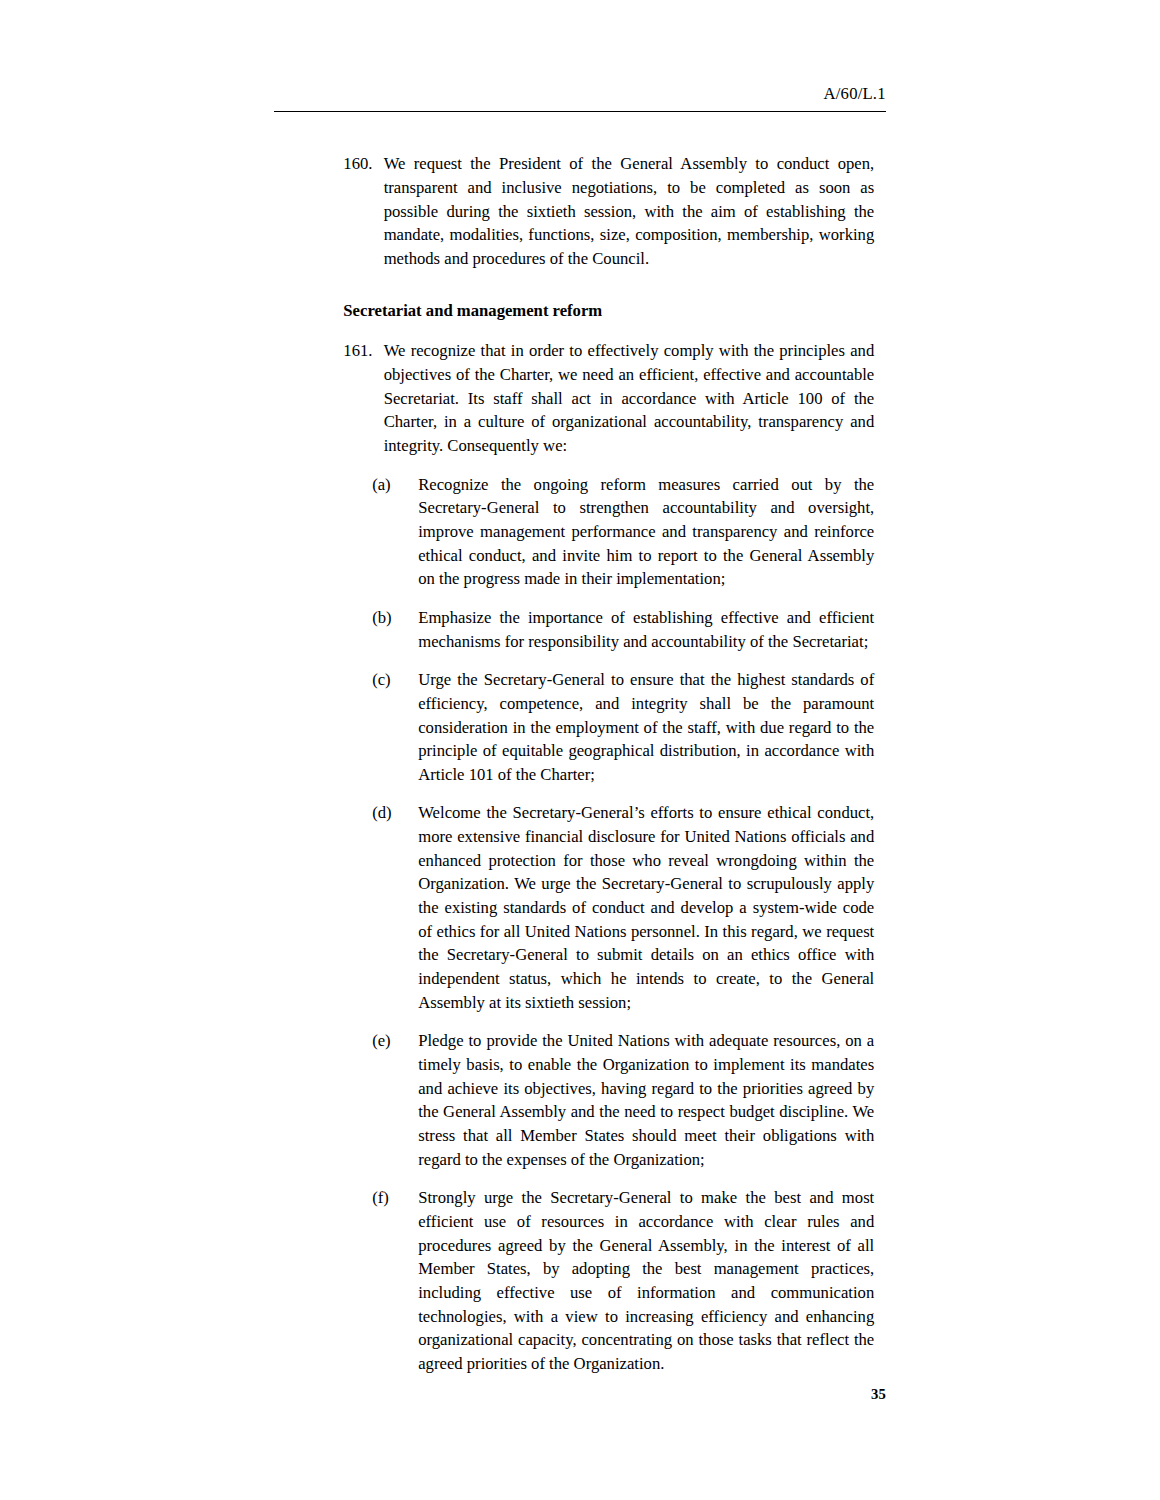A/60/L.1
160. We request the President of the General Assembly to conduct open, transparent and inclusive negotiations, to be completed as soon as possible during the sixtieth session, with the aim of establishing the mandate, modalities, functions, size, composition, membership, working methods and procedures of the Council.
Secretariat and management reform
161. We recognize that in order to effectively comply with the principles and objectives of the Charter, we need an efficient, effective and accountable Secretariat. Its staff shall act in accordance with Article 100 of the Charter, in a culture of organizational accountability, transparency and integrity. Consequently we:
(a) Recognize the ongoing reform measures carried out by the Secretary-General to strengthen accountability and oversight, improve management performance and transparency and reinforce ethical conduct, and invite him to report to the General Assembly on the progress made in their implementation;
(b) Emphasize the importance of establishing effective and efficient mechanisms for responsibility and accountability of the Secretariat;
(c) Urge the Secretary-General to ensure that the highest standards of efficiency, competence, and integrity shall be the paramount consideration in the employment of the staff, with due regard to the principle of equitable geographical distribution, in accordance with Article 101 of the Charter;
(d) Welcome the Secretary-General’s efforts to ensure ethical conduct, more extensive financial disclosure for United Nations officials and enhanced protection for those who reveal wrongdoing within the Organization. We urge the Secretary-General to scrupulously apply the existing standards of conduct and develop a system-wide code of ethics for all United Nations personnel. In this regard, we request the Secretary-General to submit details on an ethics office with independent status, which he intends to create, to the General Assembly at its sixtieth session;
(e) Pledge to provide the United Nations with adequate resources, on a timely basis, to enable the Organization to implement its mandates and achieve its objectives, having regard to the priorities agreed by the General Assembly and the need to respect budget discipline. We stress that all Member States should meet their obligations with regard to the expenses of the Organization;
(f) Strongly urge the Secretary-General to make the best and most efficient use of resources in accordance with clear rules and procedures agreed by the General Assembly, in the interest of all Member States, by adopting the best management practices, including effective use of information and communication technologies, with a view to increasing efficiency and enhancing organizational capacity, concentrating on those tasks that reflect the agreed priorities of the Organization.
35